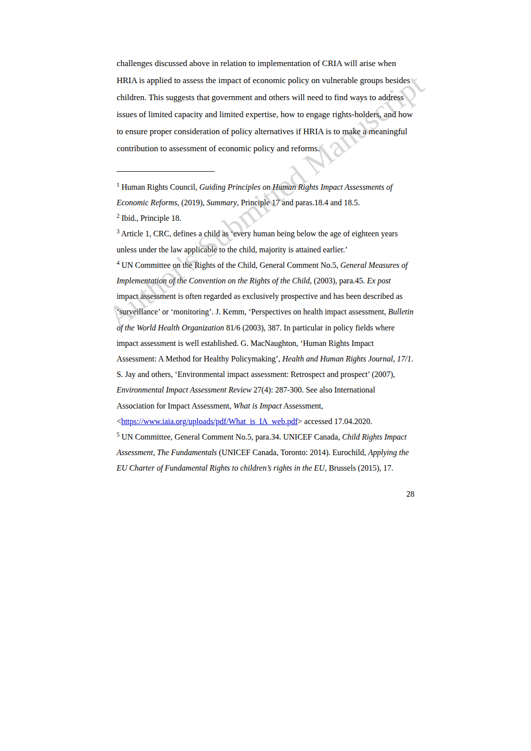Author's Submitted Manuscript
challenges discussed above in relation to implementation of CRIA will arise when HRIA is applied to assess the impact of economic policy on vulnerable groups besides children. This suggests that government and others will need to find ways to address issues of limited capacity and limited expertise, how to engage rights-holders, and how to ensure proper consideration of policy alternatives if HRIA is to make a meaningful contribution to assessment of economic policy and reforms.
1 Human Rights Council, Guiding Principles on Human Rights Impact Assessments of Economic Reforms, (2019), Summary, Principle 17 and paras.18.4 and 18.5.
2 Ibid., Principle 18.
3 Article 1, CRC, defines a child as ‘every human being below the age of eighteen years unless under the law applicable to the child, majority is attained earlier.’
4 UN Committee on the Rights of the Child, General Comment No.5, General Measures of Implementation of the Convention on the Rights of the Child, (2003), para.45. Ex post impact assessment is often regarded as exclusively prospective and has been described as ‘surveillance’ or ‘monitoring’. J. Kemm, ‘Perspectives on health impact assessment, Bulletin of the World Health Organization 81/6 (2003), 387. In particular in policy fields where impact assessment is well established. G. MacNaughton, ‘Human Rights Impact Assessment: A Method for Healthy Policymaking’, Health and Human Rights Journal, 17/1. S. Jay and others, ‘Environmental impact assessment: Retrospect and prospect’ (2007), Environmental Impact Assessment Review 27(4): 287-300. See also International Association for Impact Assessment, What is Impact Assessment,
<https://www.iaia.org/uploads/pdf/What_is_IA_web.pdf> accessed 17.04.2020.
5 UN Committee, General Comment No.5, para.34. UNICEF Canada, Child Rights Impact Assessment, The Fundamentals (UNICEF Canada, Toronto: 2014). Eurochild, Applying the EU Charter of Fundamental Rights to children’s rights in the EU, Brussels (2015), 17.
28